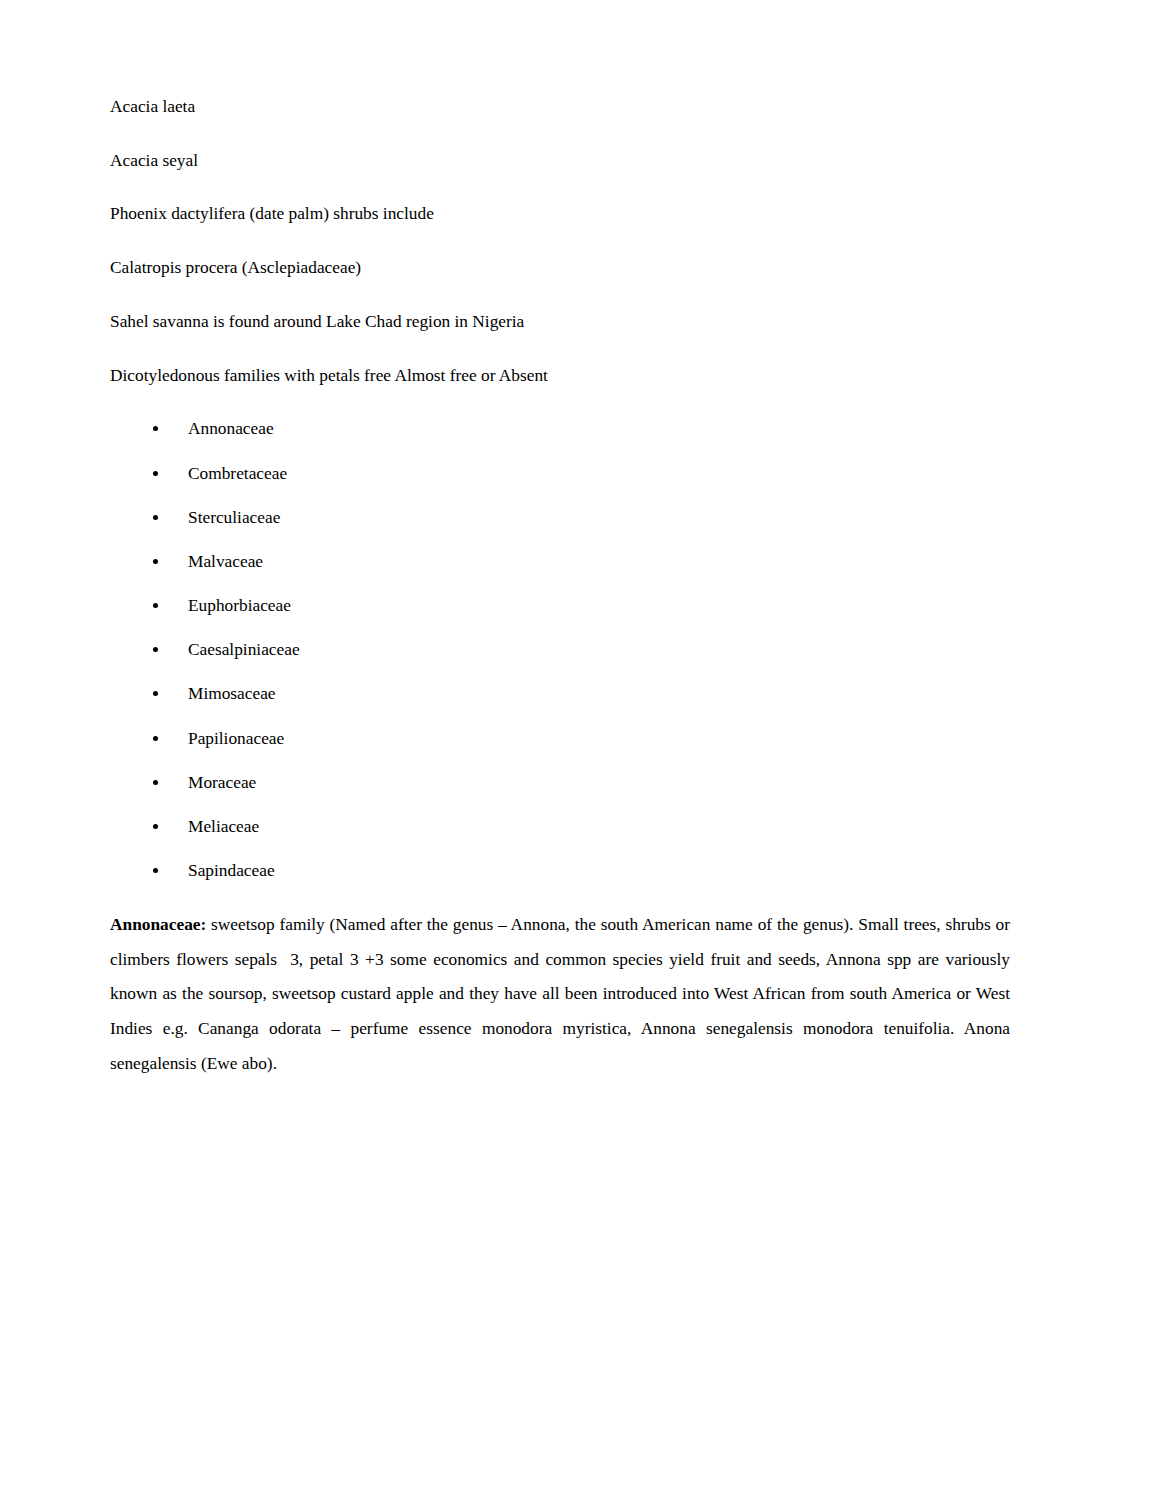Acacia laeta
Acacia seyal
Phoenix dactylifera (date palm) shrubs include
Calatropis procera (Asclepiadaceae)
Sahel savanna is found around Lake Chad region in Nigeria
Dicotyledonous families with petals free Almost free or Absent
Annonaceae
Combretaceae
Sterculiaceae
Malvaceae
Euphorbiaceae
Caesalpiniaceae
Mimosaceae
Papilionaceae
Moraceae
Meliaceae
Sapindaceae
Annonaceae: sweetsop family (Named after the genus – Annona, the south American name of the genus). Small trees, shrubs or climbers flowers sepals 3, petal 3 +3 some economics and common species yield fruit and seeds, Annona spp are variously known as the soursop, sweetsop custard apple and they have all been introduced into West African from south America or West Indies e.g. Cananga odorata – perfume essence monodora myristica, Annona senegalensis monodora tenuifolia. Anona senegalensis (Ewe abo).